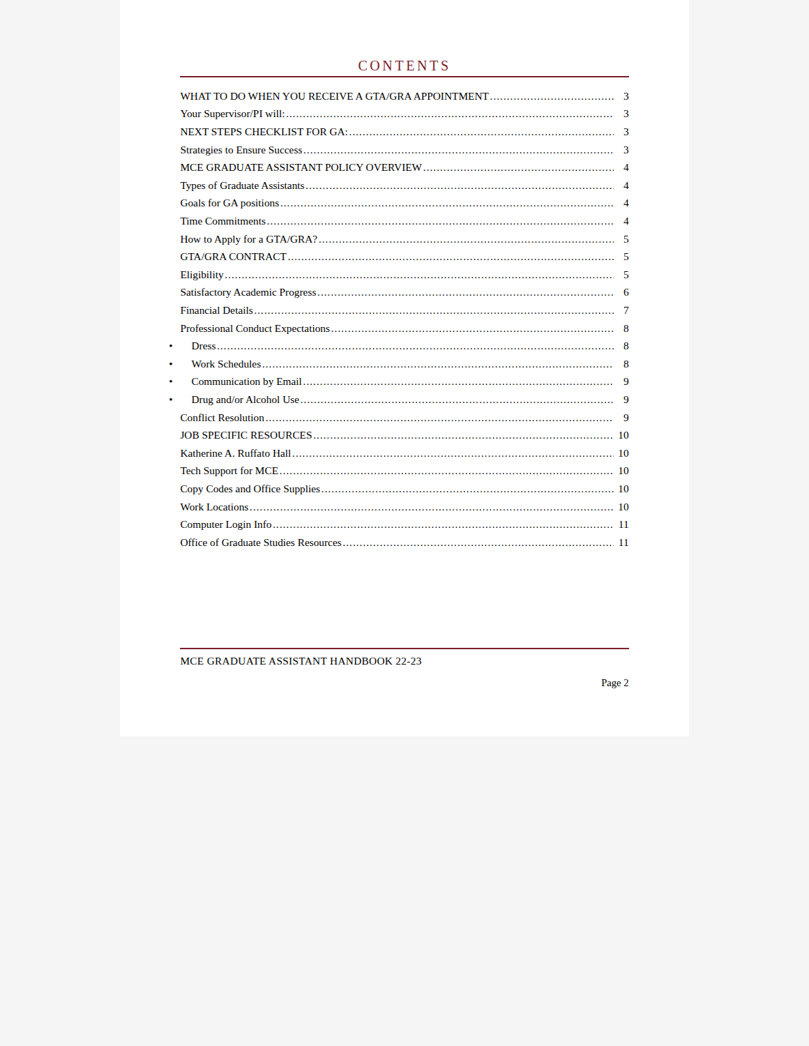Contents
WHAT TO DO WHEN YOU RECEIVE A GTA/GRA APPOINTMENT .................................................................................................. 3
Your Supervisor/PI will: ................................................................................................................................................................. 3
NEXT STEPS CHECKLIST FOR GA: ................................................................................................................................................. 3
Strategies to Ensure Success ......................................................................................................................................................... 3
MCE GRADUATE ASSISTANT POLICY OVERVIEW ............................................................................................................. 4
Types of Graduate Assistants ....................................................................................................................................................... 4
Goals for GA positions ..................................................................................................................................................................... 4
Time Commitments ......................................................................................................................................................................... 4
How to Apply for a GTA/GRA? ................................................................................................................................................. 5
GTA/GRA CONTRACT ............................................................................................................................................................. 5
Eligibility ......................................................................................................................................................................................... 5
Satisfactory Academic Progress ................................................................................................................................................... 6
Financial Details ................................................................................................................................................................................. 7
Professional Conduct Expectations ............................................................................................................................................. 8
•Dress ......................................................................................................................................................... 8
•Work Schedules ....................................................................................................................................... 8
•Communication by Email ....................................................................................................................... 9
•Drug and/or Alcohol Use ....................................................................................................................... 9
Conflict Resolution ......................................................................................................................................................................... 9
JOB SPECIFIC RESOURCES ......................................................................................................................................................... 10
Katherine A. Ruffato Hall ......................................................................................................................................... 10
Tech Support for MCE ................................................................................................................................................. 10
Copy Codes and Office Supplies ......................................................................................................................... 10
Work Locations ......................................................................................................................................................... 10
Computer Login Info ................................................................................................................................................. 11
Office of Graduate Studies Resources ......................................................................................................................... 11
MCE GRADUATE ASSISTANT HANDBOOK 22-23
Page 2